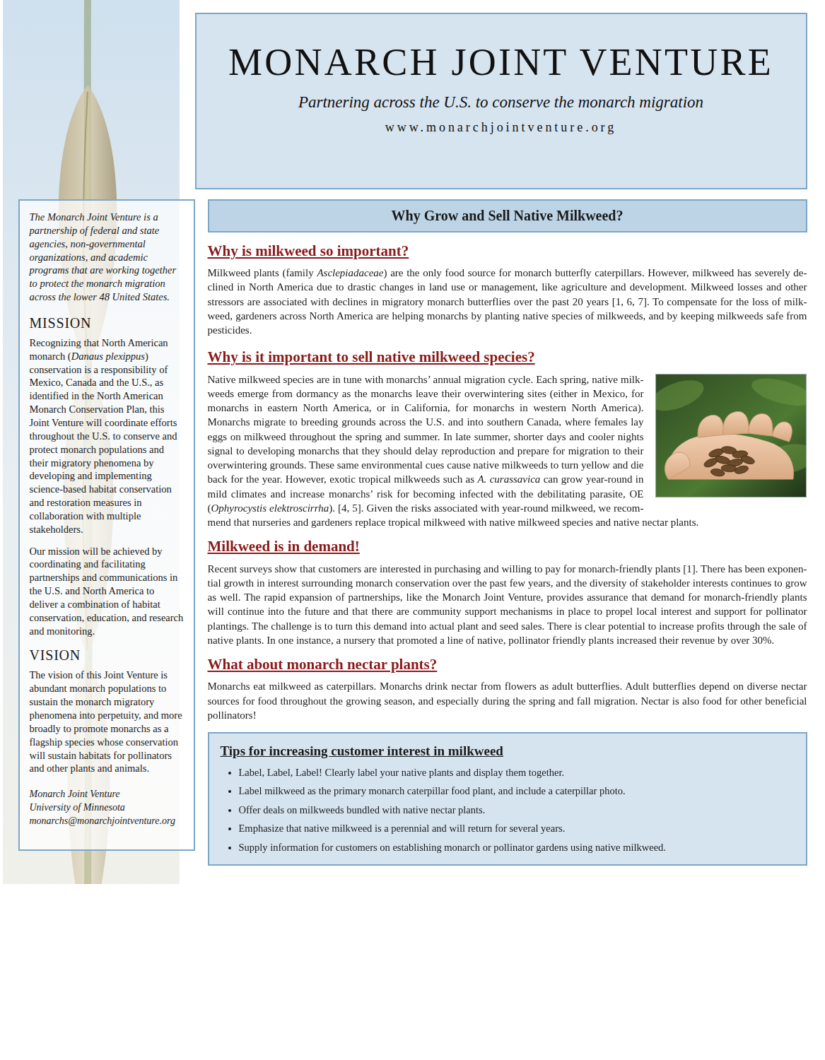MONARCH JOINT VENTURE
Partnering across the U.S. to conserve the monarch migration
www.monarchjointventure.org
The Monarch Joint Venture is a partnership of federal and state agencies, non-governmental organizations, and academic programs that are working together to protect the monarch migration across the lower 48 United States.
MISSION
Recognizing that North American monarch (Danaus plexippus) conservation is a responsibility of Mexico, Canada and the U.S., as identified in the North American Monarch Conservation Plan, this Joint Venture will coordinate efforts throughout the U.S. to conserve and protect monarch populations and their migratory phenomena by developing and implementing science-based habitat conservation and restoration measures in collaboration with multiple stakeholders.
Our mission will be achieved by coordinating and facilitating partnerships and communications in the U.S. and North America to deliver a combination of habitat conservation, education, and research and monitoring.
VISION
The vision of this Joint Venture is abundant monarch populations to sustain the monarch migratory phenomena into perpetuity, and more broadly to promote monarchs as a flagship species whose conservation will sustain habitats for pollinators and other plants and animals.
Monarch Joint Venture
University of Minnesota
monarchs@monarchjointventure.org
Why Grow and Sell Native Milkweed?
Why is milkweed so important?
Milkweed plants (family Asclepiadaceae) are the only food source for monarch butterfly caterpillars. However, milkweed has severely declined in North America due to drastic changes in land use or management, like agriculture and development. Milkweed losses and other stressors are associated with declines in migratory monarch butterflies over the past 20 years [1, 6, 7]. To compensate for the loss of milkweed, gardeners across North America are helping monarchs by planting native species of milkweeds, and by keeping milkweeds safe from pesticides.
Why is it important to sell native milkweed species?
Native milkweed species are in tune with monarchs’ annual migration cycle. Each spring, native milkweeds emerge from dormancy as the monarchs leave their overwintering sites (either in Mexico, for monarchs in eastern North America, or in California, for monarchs in western North America). Monarchs migrate to breeding grounds across the U.S. and into southern Canada, where females lay eggs on milkweed throughout the spring and summer. In late summer, shorter days and cooler nights signal to developing monarchs that they should delay reproduction and prepare for migration to their overwintering grounds. These same environmental cues cause native milkweeds to turn yellow and die back for the year. However, exotic tropical milkweeds such as A. curassavica can grow year-round in mild climates and increase monarchs’ risk for becoming infected with the debilitating parasite, OE (Ophyrocystis elektroscirrha). [4, 5]. Given the risks associated with year-round milkweed, we recommend that nurseries and gardeners replace tropical milkweed with native milkweed species and native nectar plants.
Milkweed is in demand!
Recent surveys show that customers are interested in purchasing and willing to pay for monarch-friendly plants [1]. There has been exponential growth in interest surrounding monarch conservation over the past few years, and the diversity of stakeholder interests continues to grow as well. The rapid expansion of partnerships, like the Monarch Joint Venture, provides assurance that demand for monarch-friendly plants will continue into the future and that there are community support mechanisms in place to propel local interest and support for pollinator plantings. The challenge is to turn this demand into actual plant and seed sales. There is clear potential to increase profits through the sale of native plants. In one instance, a nursery that promoted a line of native, pollinator friendly plants increased their revenue by over 30%.
What about monarch nectar plants?
Monarchs eat milkweed as caterpillars. Monarchs drink nectar from flowers as adult butterflies. Adult butterflies depend on diverse nectar sources for food throughout the growing season, and especially during the spring and fall migration. Nectar is also food for other beneficial pollinators!
Tips for increasing customer interest in milkweed
Label, Label, Label! Clearly label your native plants and display them together.
Label milkweed as the primary monarch caterpillar food plant, and include a caterpillar photo.
Offer deals on milkweeds bundled with native nectar plants.
Emphasize that native milkweed is a perennial and will return for several years.
Supply information for customers on establishing monarch or pollinator gardens using native milkweed.